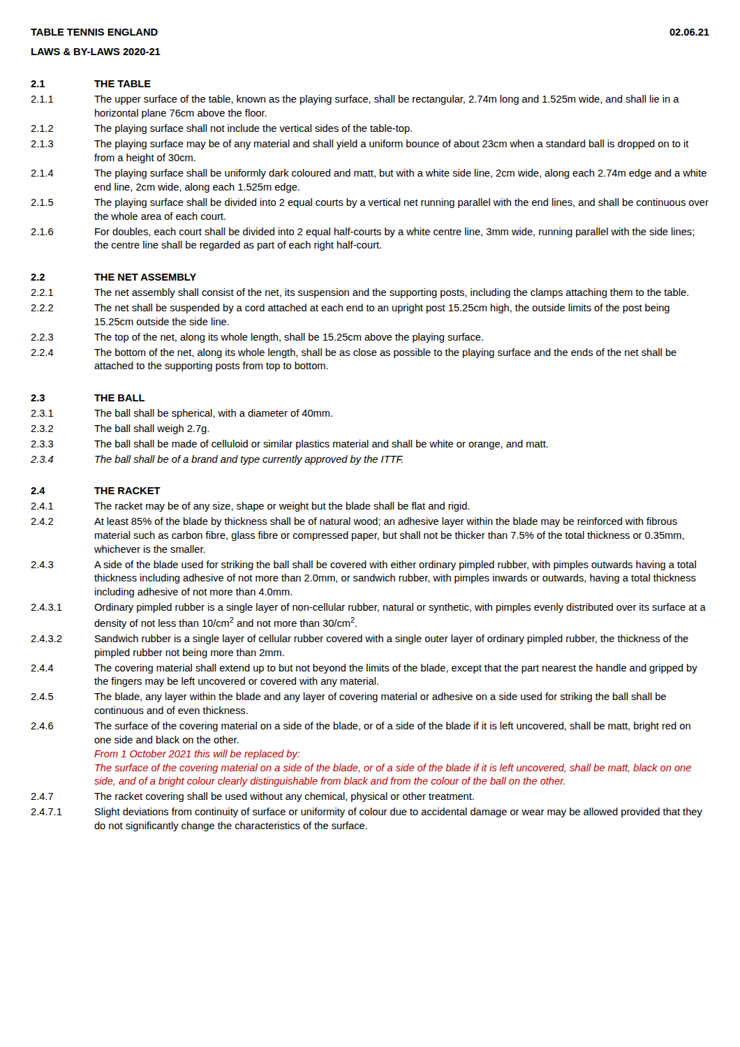TABLE TENNIS ENGLAND 02.06.21
LAWS & BY-LAWS 2020-21
| 2.1 | THE TABLE |
| 2.1.1 | The upper surface of the table, known as the playing surface, shall be rectangular, 2.74m long and 1.525m wide, and shall lie in a horizontal plane 76cm above the floor. |
| 2.1.2 | The playing surface shall not include the vertical sides of the table-top. |
| 2.1.3 | The playing surface may be of any material and shall yield a uniform bounce of about 23cm when a standard ball is dropped on to it from a height of 30cm. |
| 2.1.4 | The playing surface shall be uniformly dark coloured and matt, but with a white side line, 2cm wide, along each 2.74m edge and a white end line, 2cm wide, along each 1.525m edge. |
| 2.1.5 | The playing surface shall be divided into 2 equal courts by a vertical net running parallel with the end lines, and shall be continuous over the whole area of each court. |
| 2.1.6 | For doubles, each court shall be divided into 2 equal half-courts by a white centre line, 3mm wide, running parallel with the side lines; the centre line shall be regarded as part of each right half-court. |
| 2.2 | THE NET ASSEMBLY |
| 2.2.1 | The net assembly shall consist of the net, its suspension and the supporting posts, including the clamps attaching them to the table. |
| 2.2.2 | The net shall be suspended by a cord attached at each end to an upright post 15.25cm high, the outside limits of the post being 15.25cm outside the side line. |
| 2.2.3 | The top of the net, along its whole length, shall be 15.25cm above the playing surface. |
| 2.2.4 | The bottom of the net, along its whole length, shall be as close as possible to the playing surface and the ends of the net shall be attached to the supporting posts from top to bottom. |
| 2.3 | THE BALL |
| 2.3.1 | The ball shall be spherical, with a diameter of 40mm. |
| 2.3.2 | The ball shall weigh 2.7g. |
| 2.3.3 | The ball shall be made of celluloid or similar plastics material and shall be white or orange, and matt. |
| 2.3.4 | The ball shall be of a brand and type currently approved by the ITTF. |
| 2.4 | THE RACKET |
| 2.4.1 | The racket may be of any size, shape or weight but the blade shall be flat and rigid. |
| 2.4.2 | At least 85% of the blade by thickness shall be of natural wood; an adhesive layer within the blade may be reinforced with fibrous material such as carbon fibre, glass fibre or compressed paper, but shall not be thicker than 7.5% of the total thickness or 0.35mm, whichever is the smaller. |
| 2.4.3 | A side of the blade used for striking the ball shall be covered with either ordinary pimpled rubber, with pimples outwards having a total thickness including adhesive of not more than 2.0mm, or sandwich rubber, with pimples inwards or outwards, having a total thickness including adhesive of not more than 4.0mm. |
| 2.4.3.1 | Ordinary pimpled rubber is a single layer of non-cellular rubber, natural or synthetic, with pimples evenly distributed over its surface at a density of not less than 10/cm 2 and not more than 30/cm 2 . |
| 2.4.3.2 | Sandwich rubber is a single layer of cellular rubber covered with a single outer layer of ordinary pimpled rubber, the thickness of the pimpled rubber not being more than 2mm. |
| 2.4.4 | The covering material shall extend up to but not beyond the limits of the blade, except that the part nearest the handle and gripped by the fingers may be left uncovered or covered with any material. |
| 2.4.5 | The blade, any layer within the blade and any layer of covering material or adhesive on a side used for striking the ball shall be continuous and of even thickness. |
| 2.4.6 | The surface of the covering material on a side of the blade, or of a side of the blade if it is left uncovered, shall be matt, bright red on one side and black on the other. From 1 October 2021 this will be replaced by: The surface of the covering material on a side of the blade, or of a side of the blade if it is left uncovered, shall be matt, black on one side, and of a bright colour clearly distinguishable from black and from the colour of the ball on the other. |
| 2.4.7 | The racket covering shall be used without any chemical, physical or other treatment. |
| 2.4.7.1 | Slight deviations from continuity of surface or uniformity of colour due to accidental damage or wear may be allowed provided that they do not significantly change the characteristics of the surface. |